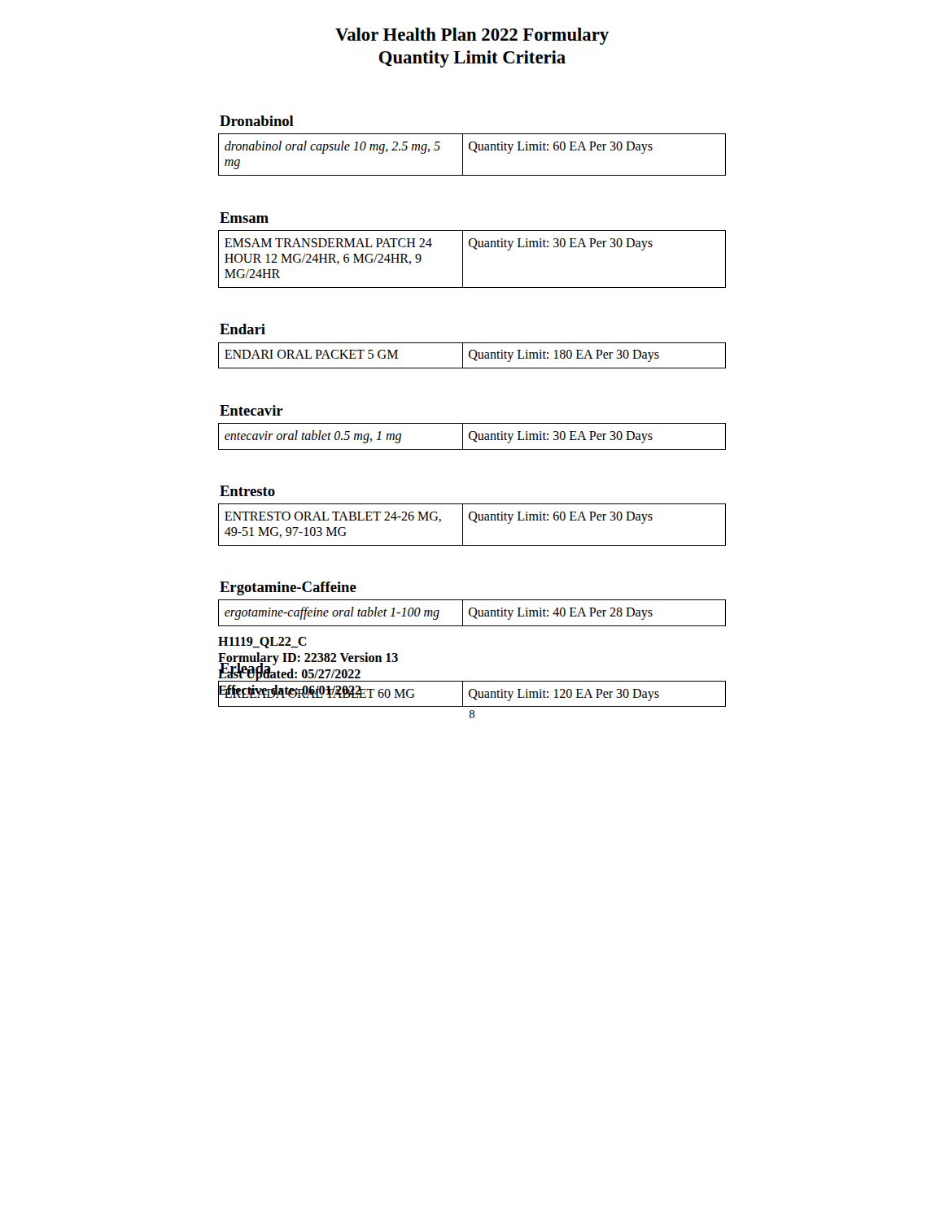Valor Health Plan 2022 FormularyQuantity Limit Criteria
Dronabinol
| dronabinol oral capsule 10 mg, 2.5 mg, 5 mg | Quantity Limit: 60 EA Per 30 Days |
Emsam
| EMSAM TRANSDERMAL PATCH 24 HOUR 12 MG/24HR, 6 MG/24HR, 9 MG/24HR | Quantity Limit: 30 EA Per 30 Days |
Endari
| ENDARI ORAL PACKET 5 GM | Quantity Limit: 180 EA Per 30 Days |
Entecavir
| entecavir oral tablet 0.5 mg, 1 mg | Quantity Limit: 30 EA Per 30 Days |
Entresto
| ENTRESTO ORAL TABLET 24-26 MG, 49-51 MG, 97-103 MG | Quantity Limit: 60 EA Per 30 Days |
Ergotamine-Caffeine
| ergotamine-caffeine oral tablet 1-100 mg | Quantity Limit: 40 EA Per 28 Days |
Erleada
| ERLEADA ORAL TABLET 60 MG | Quantity Limit: 120 EA Per 30 Days |
H1119_QL22_C
Formulary ID: 22382 Version 13
Last Updated: 05/27/2022
Effective date: 06/01/2022
8